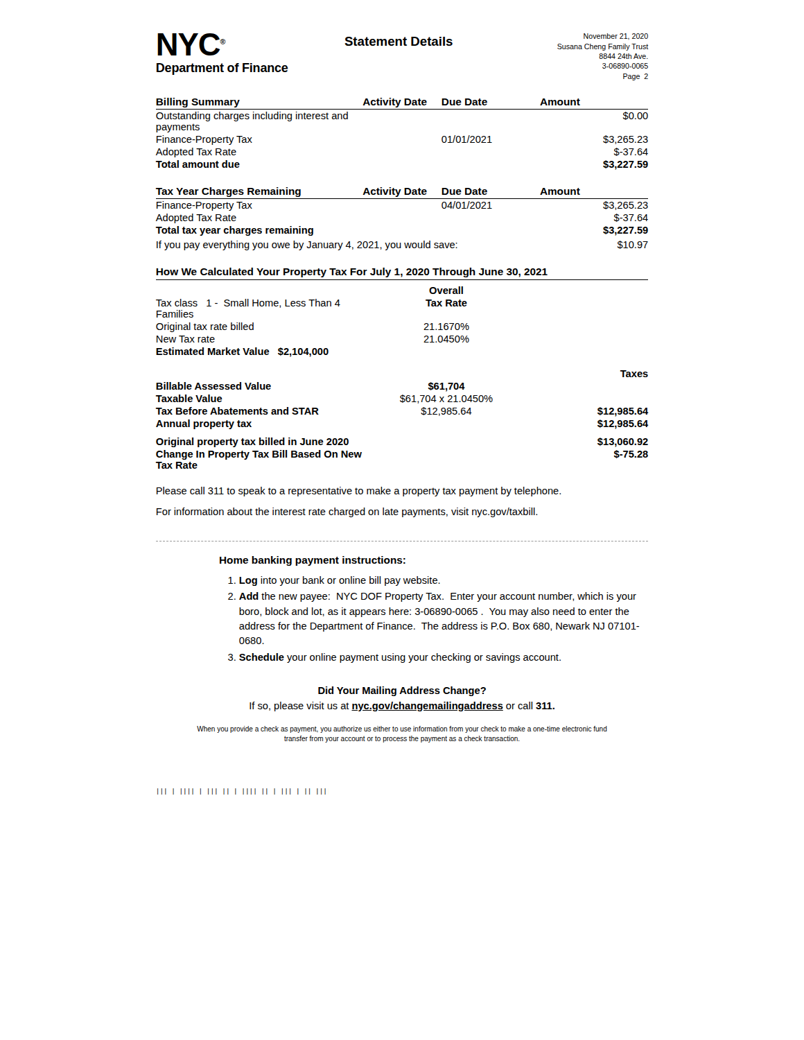NYC®
Department of Finance
Statement Details
November 21, 2020
Susana Cheng Family Trust
8844 24th Ave.
3-06890-0065
Page 2
| Billing Summary | Activity Date | Due Date | Amount |
| --- | --- | --- | --- |
| Outstanding charges including interest and payments | | | $0.00 |
| Finance-Property Tax | | 01/01/2021 | $3,265.23 |
| Adopted Tax Rate | | | $-37.64 |
| Total amount due | | | $3,227.59 |
| Tax Year Charges Remaining | Activity Date | Due Date | Amount |
| --- | --- | --- | --- |
| Finance-Property Tax | | 04/01/2021 | $3,265.23 |
| Adopted Tax Rate | | | $-37.64 |
| Total tax year charges remaining | | | $3,227.59 |
If you pay everything you owe by January 4, 2021, you would save: $10.97
How We Calculated Your Property Tax For July 1, 2020 Through June 30, 2021
| | Overall | |
| Tax class 1 - Small Home, Less Than 4 Families | Tax Rate | |
| Original tax rate billed | 21.1670% | |
| New Tax rate | 21.0450% | |
| Estimated Market Value $2,104,000 | | |
| | | Taxes |
| Billable Assessed Value | $61,704 | |
| Taxable Value | $61,704 x 21.0450% | |
| Tax Before Abatements and STAR | $12,985.64 | $12,985.64 |
| Annual property tax | | $12,985.64 |
| Original property tax billed in June 2020 | | $13,060.92 |
| Change In Property Tax Bill Based On New Tax Rate | | $-75.28 |
Please call 311 to speak to a representative to make a property tax payment by telephone.
For information about the interest rate charged on late payments, visit nyc.gov/taxbill.
Home banking payment instructions:
Log into your bank or online bill pay website.
Add the new payee: NYC DOF Property Tax. Enter your account number, which is your boro, block and lot, as it appears here: 3-06890-0065 . You may also need to enter the address for the Department of Finance. The address is P.O. Box 680, Newark NJ 07101-0680.
Schedule your online payment using your checking or savings account.
Did Your Mailing Address Change?
If so, please visit us at nyc.gov/changemailingaddress or call 311.
When you provide a check as payment, you authorize us either to use information from your check to make a one-time electronic fund transfer from your account or to process the payment as a check transaction.
||| | |||| | ||| || | |||| || | ||| | || |||| | ||| || | || ||| | |||| | || ||| || | |||| | ||| || | ||| | || |||| |||